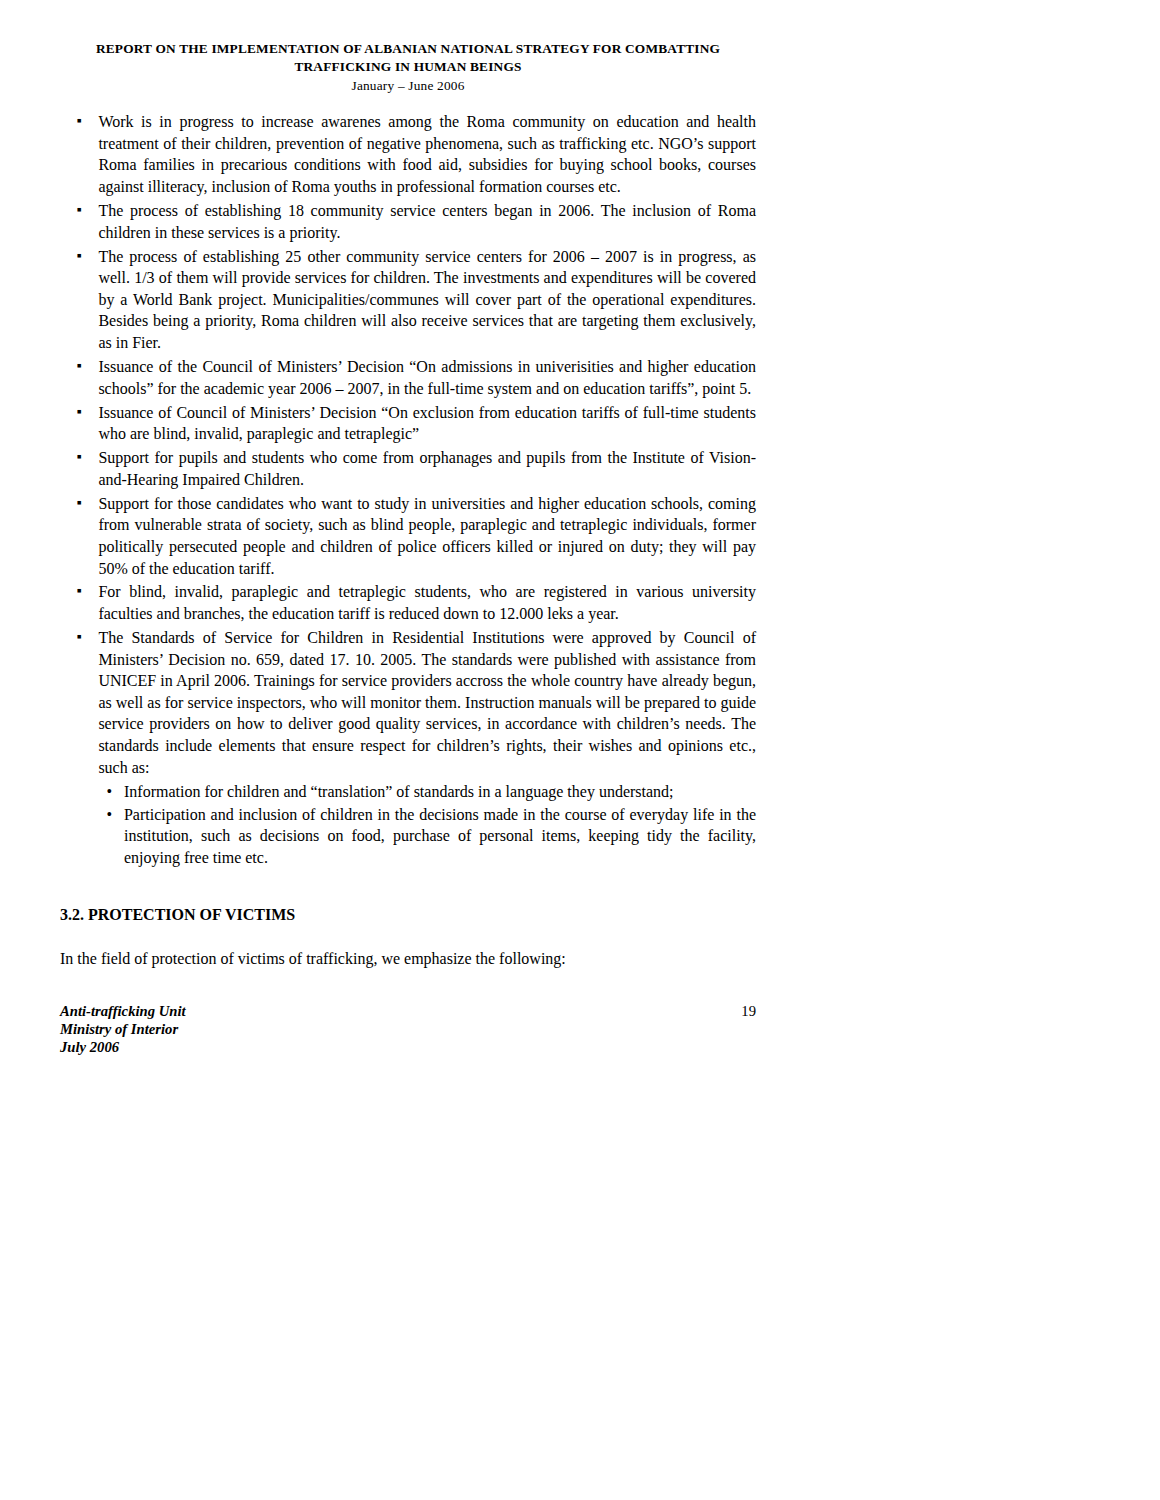Report on the Implementation of Albanian National Strategy for Combatting
Trafficking in Human Beings
January – June 2006
Work is in progress to increase awarenes among the Roma community on education and health treatment of their children, prevention of negative phenomena, such as trafficking etc. NGO’s support Roma families in precarious conditions with food aid, subsidies for buying school books, courses against illiteracy, inclusion of Roma youths in professional formation courses etc.
The process of establishing 18 community service centers began in 2006. The inclusion of Roma children in these services is a priority.
The process of establishing 25 other community service centers for 2006 – 2007 is in progress, as well. 1/3 of them will provide services for children. The investments and expenditures will be covered by a World Bank project. Municipalities/communes will cover part of the operational expenditures. Besides being a priority, Roma children will also receive services that are targeting them exclusively, as in Fier.
Issuance of the Council of Ministers’ Decision “On admissions in univerisities and higher education schools” for the academic year 2006 – 2007, in the full-time system and on education tariffs”, point 5.
Issuance of Council of Ministers’ Decision “On exclusion from education tariffs of full-time students who are blind, invalid, paraplegic and tetraplegic”
Support for pupils and students who come from orphanages and pupils from the Institute of Vision-and-Hearing Impaired Children.
Support for those candidates who want to study in universities and higher education schools, coming from vulnerable strata of society, such as blind people, paraplegic and tetraplegic individuals, former politically persecuted people and children of police officers killed or injured on duty; they will pay 50% of the education tariff.
For blind, invalid, paraplegic and tetraplegic students, who are registered in various university faculties and branches, the education tariff is reduced down to 12.000 leks a year.
The Standards of Service for Children in Residential Institutions were approved by Council of Ministers’ Decision no. 659, dated 17. 10. 2005. The standards were published with assistance from UNICEF in April 2006. Trainings for service providers accross the whole country have already begun, as well as for service inspectors, who will monitor them. Instruction manuals will be prepared to guide service providers on how to deliver good quality services, in accordance with children’s needs. The standards include elements that ensure respect for children’s rights, their wishes and opinions etc., such as:
Information for children and “translation” of standards in a language they understand;
Participation and inclusion of children in the decisions made in the course of everyday life in the institution, such as decisions on food, purchase of personal items, keeping tidy the facility, enjoying free time etc.
3.2. PROTECTION OF VICTIMS
In the field of protection of victims of trafficking, we emphasize the following:
Anti-trafficking Unit
Ministry of Interior
July 2006
19